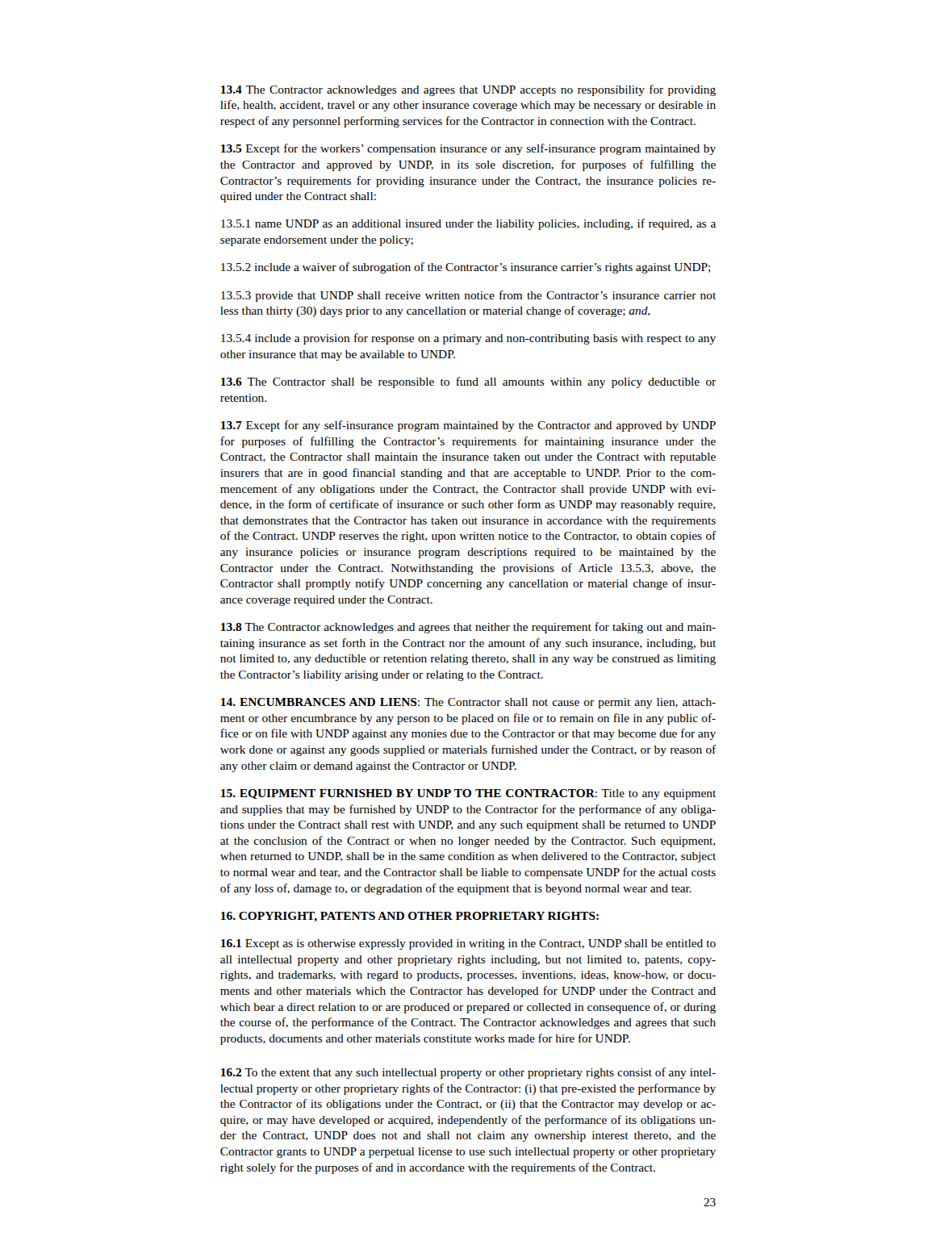13.4 The Contractor acknowledges and agrees that UNDP accepts no responsibility for providing life, health, accident, travel or any other insurance coverage which may be necessary or desirable in respect of any personnel performing services for the Contractor in connection with the Contract.
13.5 Except for the workers’ compensation insurance or any self-insurance program maintained by the Contractor and approved by UNDP, in its sole discretion, for purposes of fulfilling the Contractor’s requirements for providing insurance under the Contract, the insurance policies required under the Contract shall:
13.5.1 name UNDP as an additional insured under the liability policies, including, if required, as a separate endorsement under the policy;
13.5.2 include a waiver of subrogation of the Contractor’s insurance carrier’s rights against UNDP;
13.5.3 provide that UNDP shall receive written notice from the Contractor’s insurance carrier not less than thirty (30) days prior to any cancellation or material change of coverage; and,
13.5.4 include a provision for response on a primary and non-contributing basis with respect to any other insurance that may be available to UNDP.
13.6 The Contractor shall be responsible to fund all amounts within any policy deductible or retention.
13.7 Except for any self-insurance program maintained by the Contractor and approved by UNDP for purposes of fulfilling the Contractor’s requirements for maintaining insurance under the Contract, the Contractor shall maintain the insurance taken out under the Contract with reputable insurers that are in good financial standing and that are acceptable to UNDP. Prior to the commencement of any obligations under the Contract, the Contractor shall provide UNDP with evidence, in the form of certificate of insurance or such other form as UNDP may reasonably require, that demonstrates that the Contractor has taken out insurance in accordance with the requirements of the Contract. UNDP reserves the right, upon written notice to the Contractor, to obtain copies of any insurance policies or insurance program descriptions required to be maintained by the Contractor under the Contract. Notwithstanding the provisions of Article 13.5.3, above, the Contractor shall promptly notify UNDP concerning any cancellation or material change of insurance coverage required under the Contract.
13.8 The Contractor acknowledges and agrees that neither the requirement for taking out and maintaining insurance as set forth in the Contract nor the amount of any such insurance, including, but not limited to, any deductible or retention relating thereto, shall in any way be construed as limiting the Contractor’s liability arising under or relating to the Contract.
14. ENCUMBRANCES AND LIENS: The Contractor shall not cause or permit any lien, attachment or other encumbrance by any person to be placed on file or to remain on file in any public office or on file with UNDP against any monies due to the Contractor or that may become due for any work done or against any goods supplied or materials furnished under the Contract, or by reason of any other claim or demand against the Contractor or UNDP.
15. EQUIPMENT FURNISHED BY UNDP TO THE CONTRACTOR: Title to any equipment and supplies that may be furnished by UNDP to the Contractor for the performance of any obligations under the Contract shall rest with UNDP, and any such equipment shall be returned to UNDP at the conclusion of the Contract or when no longer needed by the Contractor. Such equipment, when returned to UNDP, shall be in the same condition as when delivered to the Contractor, subject to normal wear and tear, and the Contractor shall be liable to compensate UNDP for the actual costs of any loss of, damage to, or degradation of the equipment that is beyond normal wear and tear.
16. COPYRIGHT, PATENTS AND OTHER PROPRIETARY RIGHTS:
16.1 Except as is otherwise expressly provided in writing in the Contract, UNDP shall be entitled to all intellectual property and other proprietary rights including, but not limited to, patents, copyrights, and trademarks, with regard to products, processes, inventions, ideas, know-how, or documents and other materials which the Contractor has developed for UNDP under the Contract and which bear a direct relation to or are produced or prepared or collected in consequence of, or during the course of, the performance of the Contract. The Contractor acknowledges and agrees that such products, documents and other materials constitute works made for hire for UNDP.
16.2 To the extent that any such intellectual property or other proprietary rights consist of any intellectual property or other proprietary rights of the Contractor: (i) that pre-existed the performance by the Contractor of its obligations under the Contract, or (ii) that the Contractor may develop or acquire, or may have developed or acquired, independently of the performance of its obligations under the Contract, UNDP does not and shall not claim any ownership interest thereto, and the Contractor grants to UNDP a perpetual license to use such intellectual property or other proprietary right solely for the purposes of and in accordance with the requirements of the Contract.
23